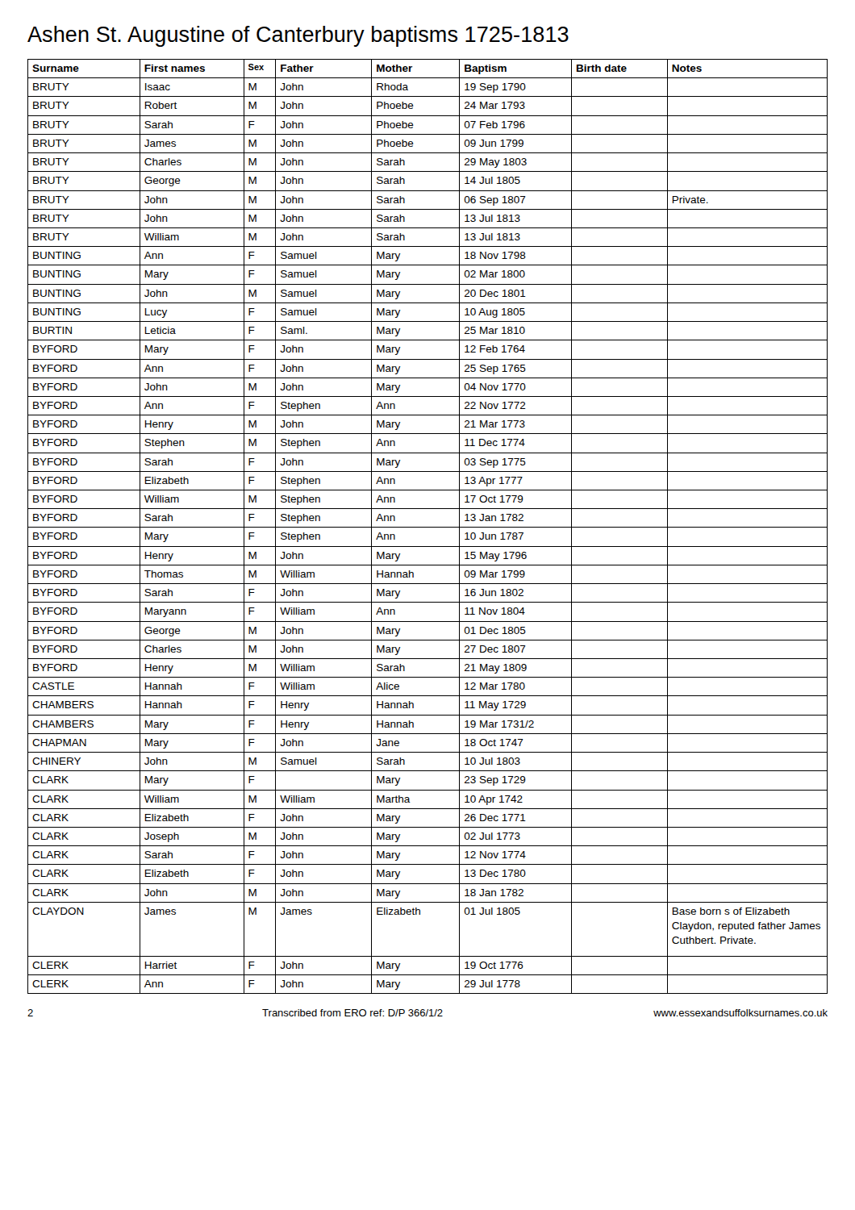Ashen St. Augustine of Canterbury baptisms 1725-1813
| Surname | First names | Sex | Father | Mother | Baptism | Birth date | Notes |
| --- | --- | --- | --- | --- | --- | --- | --- |
| BRUTY | Isaac | M | John | Rhoda | 19 Sep 1790 | | |
| BRUTY | Robert | M | John | Phoebe | 24 Mar 1793 | | |
| BRUTY | Sarah | F | John | Phoebe | 07 Feb 1796 | | |
| BRUTY | James | M | John | Phoebe | 09 Jun 1799 | | |
| BRUTY | Charles | M | John | Sarah | 29 May 1803 | | |
| BRUTY | George | M | John | Sarah | 14 Jul 1805 | | |
| BRUTY | John | M | John | Sarah | 06 Sep 1807 | | Private. |
| BRUTY | John | M | John | Sarah | 13 Jul 1813 | | |
| BRUTY | William | M | John | Sarah | 13 Jul 1813 | | |
| BUNTING | Ann | F | Samuel | Mary | 18 Nov 1798 | | |
| BUNTING | Mary | F | Samuel | Mary | 02 Mar 1800 | | |
| BUNTING | John | M | Samuel | Mary | 20 Dec 1801 | | |
| BUNTING | Lucy | F | Samuel | Mary | 10 Aug 1805 | | |
| BURTIN | Leticia | F | Saml. | Mary | 25 Mar 1810 | | |
| BYFORD | Mary | F | John | Mary | 12 Feb 1764 | | |
| BYFORD | Ann | F | John | Mary | 25 Sep 1765 | | |
| BYFORD | John | M | John | Mary | 04 Nov 1770 | | |
| BYFORD | Ann | F | Stephen | Ann | 22 Nov 1772 | | |
| BYFORD | Henry | M | John | Mary | 21 Mar 1773 | | |
| BYFORD | Stephen | M | Stephen | Ann | 11 Dec 1774 | | |
| BYFORD | Sarah | F | John | Mary | 03 Sep 1775 | | |
| BYFORD | Elizabeth | F | Stephen | Ann | 13 Apr 1777 | | |
| BYFORD | William | M | Stephen | Ann | 17 Oct 1779 | | |
| BYFORD | Sarah | F | Stephen | Ann | 13 Jan 1782 | | |
| BYFORD | Mary | F | Stephen | Ann | 10 Jun 1787 | | |
| BYFORD | Henry | M | John | Mary | 15 May 1796 | | |
| BYFORD | Thomas | M | William | Hannah | 09 Mar 1799 | | |
| BYFORD | Sarah | F | John | Mary | 16 Jun 1802 | | |
| BYFORD | Maryann | F | William | Ann | 11 Nov 1804 | | |
| BYFORD | George | M | John | Mary | 01 Dec 1805 | | |
| BYFORD | Charles | M | John | Mary | 27 Dec 1807 | | |
| BYFORD | Henry | M | William | Sarah | 21 May 1809 | | |
| CASTLE | Hannah | F | William | Alice | 12 Mar 1780 | | |
| CHAMBERS | Hannah | F | Henry | Hannah | 11 May 1729 | | |
| CHAMBERS | Mary | F | Henry | Hannah | 19 Mar 1731/2 | | |
| CHAPMAN | Mary | F | John | Jane | 18 Oct 1747 | | |
| CHINERY | John | M | Samuel | Sarah | 10 Jul 1803 | | |
| CLARK | Mary | F | | Mary | 23 Sep 1729 | | |
| CLARK | William | M | William | Martha | 10 Apr 1742 | | |
| CLARK | Elizabeth | F | John | Mary | 26 Dec 1771 | | |
| CLARK | Joseph | M | John | Mary | 02 Jul 1773 | | |
| CLARK | Sarah | F | John | Mary | 12 Nov 1774 | | |
| CLARK | Elizabeth | F | John | Mary | 13 Dec 1780 | | |
| CLARK | John | M | John | Mary | 18 Jan 1782 | | |
| CLAYDON | James | M | James | Elizabeth | 01 Jul 1805 | | Base born s of Elizabeth Claydon, reputed father James Cuthbert. Private. |
| CLERK | Harriet | F | John | Mary | 19 Oct 1776 | | |
| CLERK | Ann | F | John | Mary | 29 Jul 1778 | | |
2
Transcribed from ERO ref: D/P 366/1/2
www.essexandsuffolksurnames.co.uk